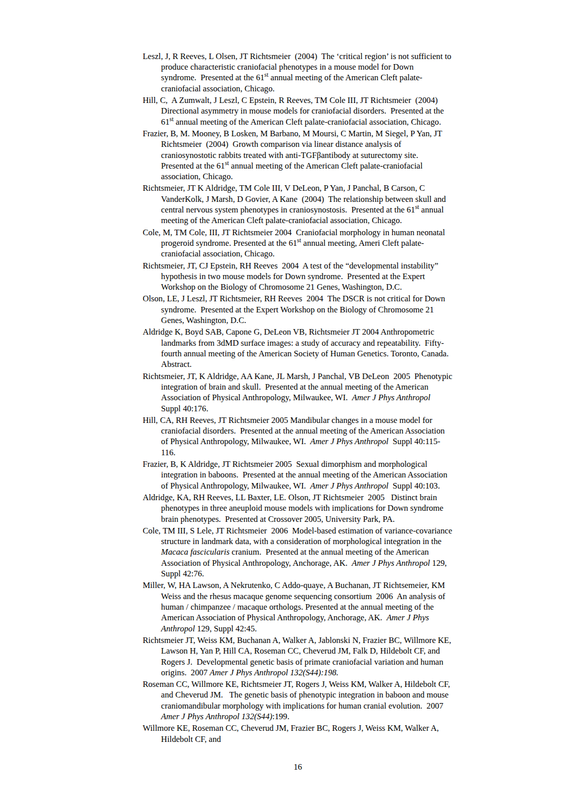Leszl, J, R Reeves, L Olsen, JT Richtsmeier (2004) The ‘critical region’ is not sufficient to produce characteristic craniofacial phenotypes in a mouse model for Down syndrome. Presented at the 61st annual meeting of the American Cleft palate-craniofacial association, Chicago.
Hill, C, A Zumwalt, J Leszl, C Epstein, R Reeves, TM Cole III, JT Richtsmeier (2004) Directional asymmetry in mouse models for craniofacial disorders. Presented at the 61st annual meeting of the American Cleft palate-craniofacial association, Chicago.
Frazier, B, M. Mooney, B Losken, M Barbano, M Moursi, C Martin, M Siegel, P Yan, JT Richtsmeier (2004) Growth comparison via linear distance analysis of craniosynostotic rabbits treated with anti-TGFβantibody at suturectomy site. Presented at the 61st annual meeting of the American Cleft palate-craniofacial association, Chicago.
Richtsmeier, JT K Aldridge, TM Cole III, V DeLeon, P Yan, J Panchal, B Carson, C VanderKolk, J Marsh, D Govier, A Kane (2004) The relationship between skull and central nervous system phenotypes in craniosynostosis. Presented at the 61st annual meeting of the American Cleft palate-craniofacial association, Chicago.
Cole, M, TM Cole, III, JT Richtsmeier 2004 Craniofacial morphology in human neonatal progeroid syndrome. Presented at the 61st annual meeting, Ameri Cleft palate-craniofacial association, Chicago.
Richtsmeier, JT, CJ Epstein, RH Reeves 2004 A test of the “developmental instability” hypothesis in two mouse models for Down syndrome. Presented at the Expert Workshop on the Biology of Chromosome 21 Genes, Washington, D.C.
Olson, LE, J Leszl, JT Richtsmeier, RH Reeves 2004 The DSCR is not critical for Down syndrome. Presented at the Expert Workshop on the Biology of Chromosome 21 Genes, Washington, D.C.
Aldridge K, Boyd SAB, Capone G, DeLeon VB, Richtsmeier JT 2004 Anthropometric landmarks from 3dMD surface images: a study of accuracy and repeatability. Fifty-fourth annual meeting of the American Society of Human Genetics. Toronto, Canada. Abstract.
Richtsmeier, JT, K Aldridge, AA Kane, JL Marsh, J Panchal, VB DeLeon 2005 Phenotypic integration of brain and skull. Presented at the annual meeting of the American Association of Physical Anthropology, Milwaukee, WI. Amer J Phys Anthropol Suppl 40:176.
Hill, CA, RH Reeves, JT Richtsmeier 2005 Mandibular changes in a mouse model for craniofacial disorders. Presented at the annual meeting of the American Association of Physical Anthropology, Milwaukee, WI. Amer J Phys Anthropol Suppl 40:115-116.
Frazier, B, K Aldridge, JT Richtsmeier 2005 Sexual dimorphism and morphological integration in baboons. Presented at the annual meeting of the American Association of Physical Anthropology, Milwaukee, WI. Amer J Phys Anthropol Suppl 40:103.
Aldridge, KA, RH Reeves, LL Baxter, LE. Olson, JT Richtsmeier 2005 Distinct brain phenotypes in three aneuploid mouse models with implications for Down syndrome brain phenotypes. Presented at Crossover 2005, University Park, PA.
Cole, TM III, S Lele, JT Richtsmeier 2006 Model-based estimation of variance-covariance structure in landmark data, with a consideration of morphological integration in the Macaca fascicularis cranium. Presented at the annual meeting of the American Association of Physical Anthropology, Anchorage, AK. Amer J Phys Anthropol 129, Suppl 42:76.
Miller, W, HA Lawson, A Nekrutenko, C Addo-quaye, A Buchanan, JT Richtsemeier, KM Weiss and the rhesus macaque genome sequencing consortium 2006 An analysis of human / chimpanzee / macaque orthologs. Presented at the annual meeting of the American Association of Physical Anthropology, Anchorage, AK. Amer J Phys Anthropol 129, Suppl 42:45.
Richtsmeier JT, Weiss KM, Buchanan A, Walker A, Jablonski N, Frazier BC, Willmore KE, Lawson H, Yan P, Hill CA, Roseman CC, Cheverud JM, Falk D, Hildebolt CF, and Rogers J. Developmental genetic basis of primate craniofacial variation and human origins. 2007 Amer J Phys Anthropol 132(S44):198.
Roseman CC, Willmore KE, Richtsmeier JT, Rogers J, Weiss KM, Walker A, Hildebolt CF, and Cheverud JM. The genetic basis of phenotypic integration in baboon and mouse craniomandibular morphology with implications for human cranial evolution. 2007 Amer J Phys Anthropol 132(S44):199.
Willmore KE, Roseman CC, Cheverud JM, Frazier BC, Rogers J, Weiss KM, Walker A, Hildebolt CF, and
16